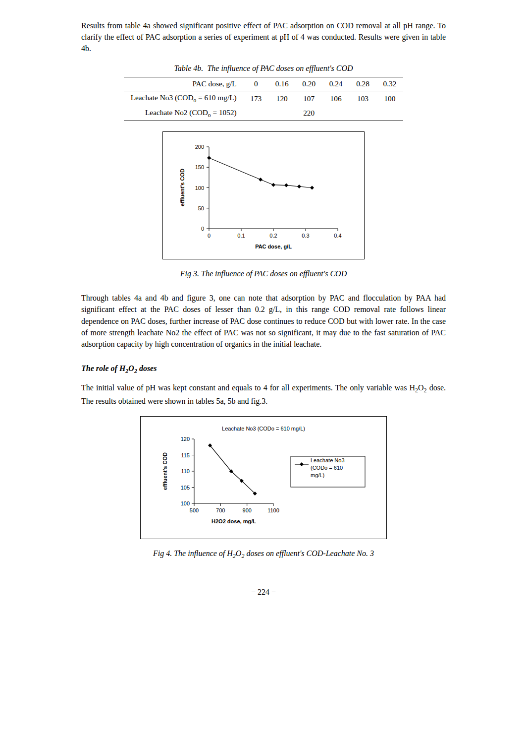Results from table 4a showed significant positive effect of PAC adsorption on COD removal at all pH range. To clarify the effect of PAC adsorption a series of experiment at pH of 4 was conducted. Results were given in table 4b.
Table 4b. The influence of PAC doses on effluent's COD
| PAC dose, g/L | 0 | 0.16 | 0.20 | 0.24 | 0.28 | 0.32 |
| --- | --- | --- | --- | --- | --- | --- |
| Leachate No3 (COD o = 610 mg/L) | 173 | 120 | 107 | 106 | 103 | 100 |
| Leachate No2 (COD o = 1052) | | | 220 | | | |
0 50 100 150 200 0 0.1 0.2 0.3 0.4 PAC dose, g/L effluent's COD
Fig 3. The influence of PAC doses on effluent's COD
Through tables 4a and 4b and figure 3, one can note that adsorption by PAC and flocculation by PAA had significant effect at the PAC doses of lesser than 0.2 g/L, in this range COD removal rate follows linear dependence on PAC doses, further increase of PAC dose continues to reduce COD but with lower rate. In the case of more strength leachate No2 the effect of PAC was not so significant, it may due to the fast saturation of PAC adsorption capacity by high concentration of organics in the initial leachate.
The role of H2O2 doses
The initial value of pH was kept constant and equals to 4 for all experiments. The only variable was H2O2 dose. The results obtained were shown in tables 5a, 5b and fig.3.
Leachate No3 (CODo = 610 mg/L) 100 105 110 115 120 500 700 900 1100 H2O2 dose, mg/L effluent's COD Leachate No3 (CODo = 610 mg/L)
Fig 4. The influence of H2O2 doses on effluent's COD-Leachate No. 3
− 224 −